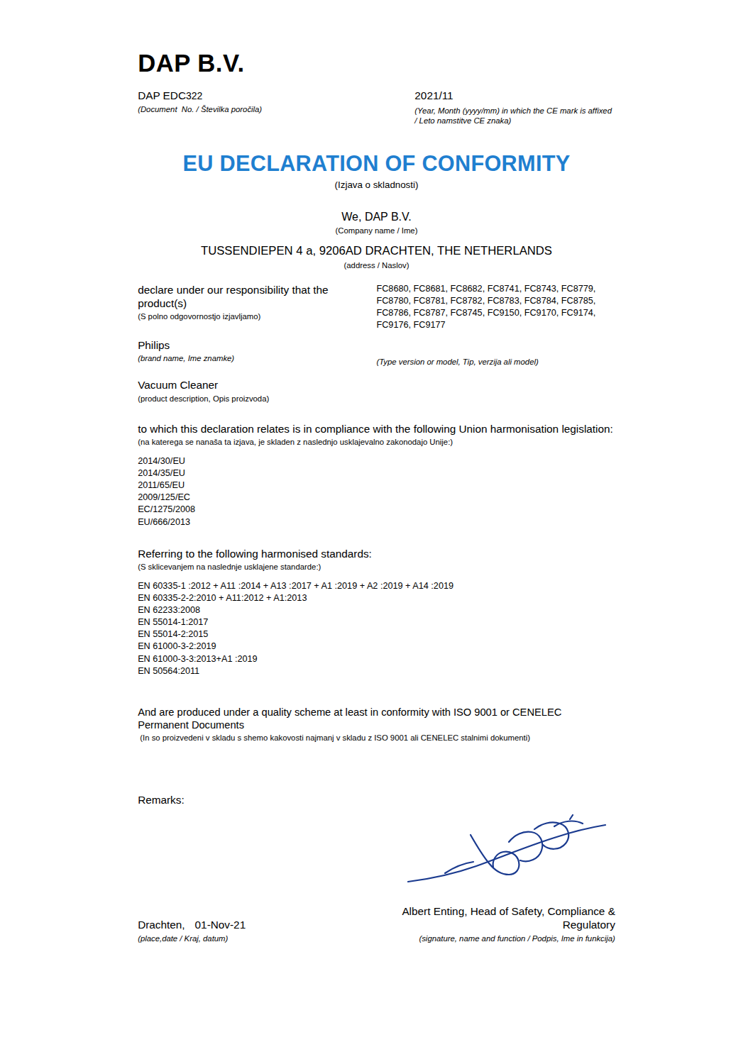DAP B.V.
DAP EDC322
(Document No. / Številka poročila)
2021/11
(Year, Month (yyyy/mm) in which the CE mark is affixed / Leto namstitve CE znaka)
EU DECLARATION OF CONFORMITY
(Izjava o skladnosti)
We, DAP B.V.
(Company name / Ime)
TUSSENDIEPEN 4 a, 9206AD DRACHTEN, THE NETHERLANDS
(address / Naslov)
declare under our responsibility that the product(s)
(S polno odgovornostjo izjavljamo)
FC8680, FC8681, FC8682, FC8741, FC8743, FC8779, FC8780, FC8781, FC8782, FC8783, FC8784, FC8785, FC8786, FC8787, FC8745, FC9150, FC9170, FC9174, FC9176, FC9177
Philips
(brand name, Ime znamke)
(Type version or model, Tip, verzija ali model)
Vacuum Cleaner
(product description, Opis proizvoda)
to which this declaration relates is in compliance with the following Union harmonisation legislation:
(na katerega se nanaša ta izjava, je skladen z naslednjo usklajevalno zakonodajo Unije:)
2014/30/EU
2014/35/EU
2011/65/EU
2009/125/EC
EC/1275/2008
EU/666/2013
Referring to the following harmonised standards:
(S sklicevanjem na naslednje usklajene standarde:)
EN 60335-1 :2012 + A11 :2014 + A13 :2017 + A1 :2019 + A2 :2019 + A14 :2019
EN 60335-2-2:2010 + A11:2012 + A1:2013
EN 62233:2008
EN 55014-1:2017
EN 55014-2:2015
EN 61000-3-2:2019
EN 61000-3-3:2013+A1 :2019
EN 50564:2011
And are produced under a quality scheme at least in conformity with ISO 9001 or CENELEC Permanent Documents
(In so proizvedeni v skladu s shemo kakovosti najmanj v skladu z ISO 9001 ali CENELEC stalnimi dokumenti)
Remarks:
Drachten,01-Nov-21
(place,date / Kraj, datum)
Albert Enting, Head of Safety, Compliance & Regulatory
(signature, name and function / Podpis, Ime in funkcija)